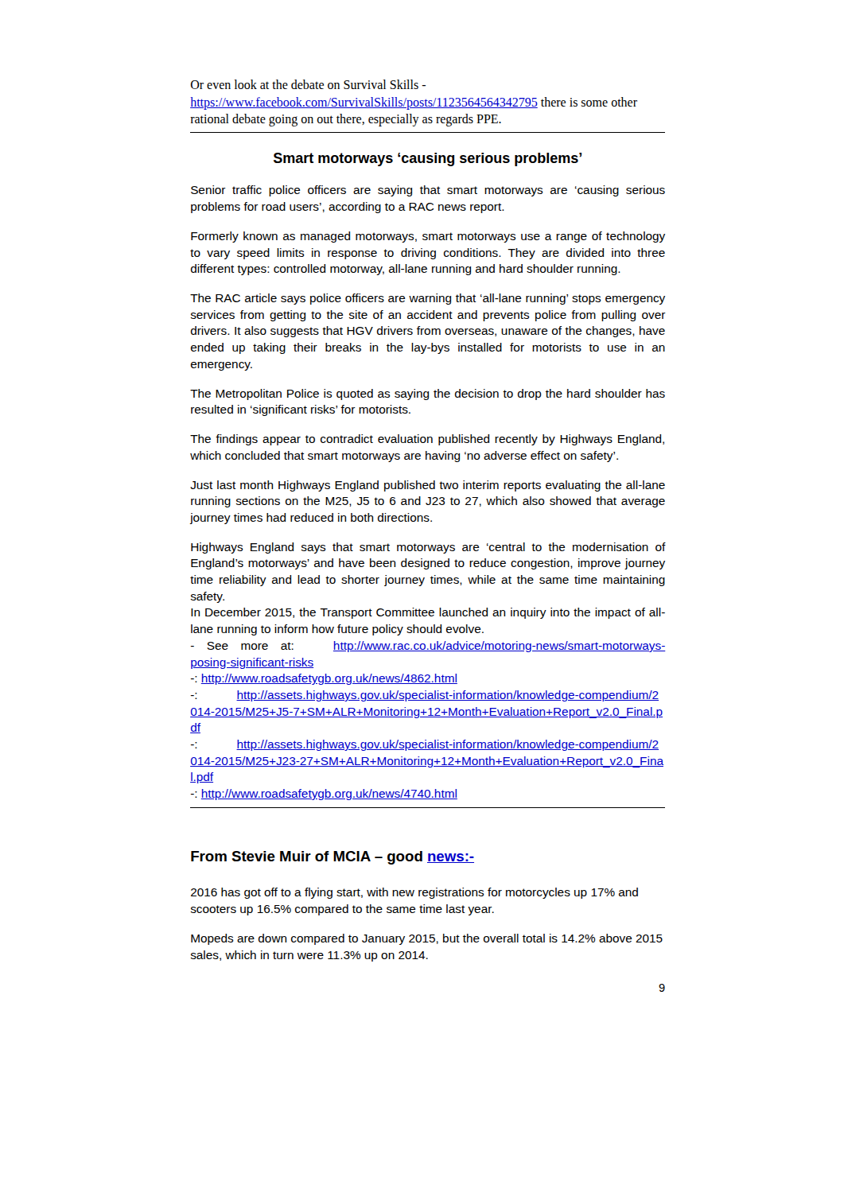Or even look at the debate on Survival Skills -
https://www.facebook.com/SurvivalSkills/posts/1123564564342795 there is some other rational debate going on out there, especially as regards PPE.
Smart motorways ‘causing serious problems’
Senior traffic police officers are saying that smart motorways are ‘causing serious problems for road users’, according to a RAC news report.
Formerly known as managed motorways, smart motorways use a range of technology to vary speed limits in response to driving conditions. They are divided into three different types: controlled motorway, all-lane running and hard shoulder running.
The RAC article says police officers are warning that ‘all-lane running’ stops emergency services from getting to the site of an accident and prevents police from pulling over drivers. It also suggests that HGV drivers from overseas, unaware of the changes, have ended up taking their breaks in the lay-bys installed for motorists to use in an emergency.
The Metropolitan Police is quoted as saying the decision to drop the hard shoulder has resulted in ‘significant risks’ for motorists.
The findings appear to contradict evaluation published recently by Highways England, which concluded that smart motorways are having ‘no adverse effect on safety’.
Just last month Highways England published two interim reports evaluating the all-lane running sections on the M25, J5 to 6 and J23 to 27, which also showed that average journey times had reduced in both directions.
Highways England says that smart motorways are ‘central to the modernisation of England’s motorways’ and have been designed to reduce congestion, improve journey time reliability and lead to shorter journey times, while at the same time maintaining safety.
In December 2015, the Transport Committee launched an inquiry into the impact of all-lane running to inform how future policy should evolve.
- See more at: http://www.rac.co.uk/advice/motoring-news/smart-motorways-posing-significant-risks
-: http://www.roadsafetygb.org.uk/news/4862.html
-: http://assets.highways.gov.uk/specialist-information/knowledge-compendium/2014-2015/M25+J5-7+SM+ALR+Monitoring+12+Month+Evaluation+Report_v2.0_Final.pdf
-: http://assets.highways.gov.uk/specialist-information/knowledge-compendium/2014-2015/M25+J23-27+SM+ALR+Monitoring+12+Month+Evaluation+Report_v2.0_Final.pdf
-: http://www.roadsafetygb.org.uk/news/4740.html
From Stevie Muir of MCIA – good news:-
2016 has got off to a flying start, with new registrations for motorcycles up 17% and scooters up 16.5% compared to the same time last year.
Mopeds are down compared to January 2015, but the overall total is 14.2% above 2015 sales, which in turn were 11.3% up on 2014.
9